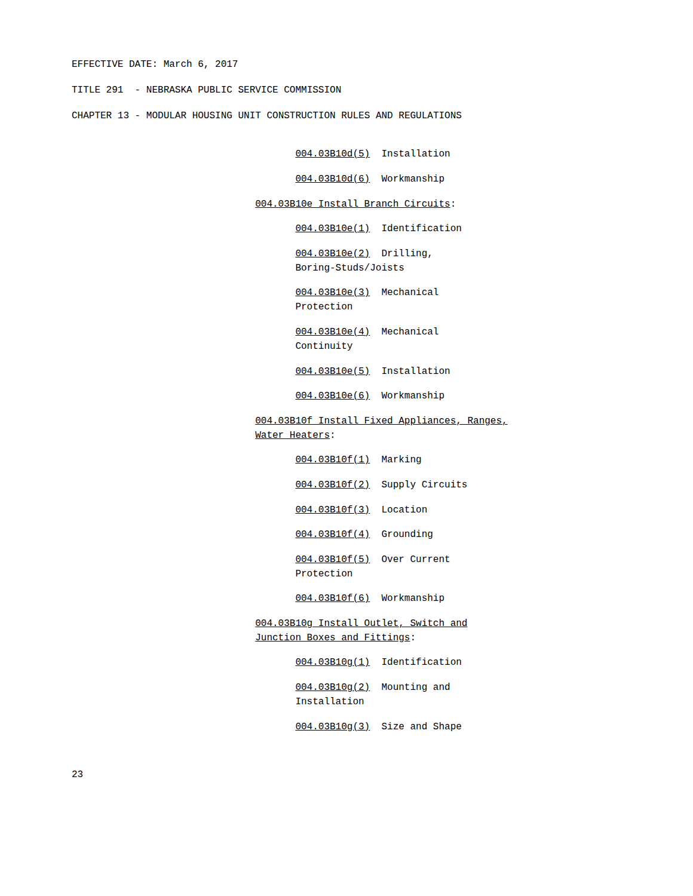EFFECTIVE DATE: March 6, 2017
TITLE 291 - NEBRASKA PUBLIC SERVICE COMMISSION
CHAPTER 13 - MODULAR HOUSING UNIT CONSTRUCTION RULES AND REGULATIONS
004.03B10d(5) Installation
004.03B10d(6) Workmanship
004.03B10e Install Branch Circuits:
004.03B10e(1) Identification
004.03B10e(2) Drilling,
Boring-Studs/Joists
004.03B10e(3) Mechanical
Protection
004.03B10e(4) Mechanical
Continuity
004.03B10e(5) Installation
004.03B10e(6) Workmanship
004.03B10f Install Fixed Appliances, Ranges,
Water Heaters:
004.03B10f(1) Marking
004.03B10f(2) Supply Circuits
004.03B10f(3) Location
004.03B10f(4) Grounding
004.03B10f(5) Over Current
Protection
004.03B10f(6) Workmanship
004.03B10g Install Outlet, Switch and
Junction Boxes and Fittings:
004.03B10g(1) Identification
004.03B10g(2) Mounting and
Installation
004.03B10g(3) Size and Shape
23